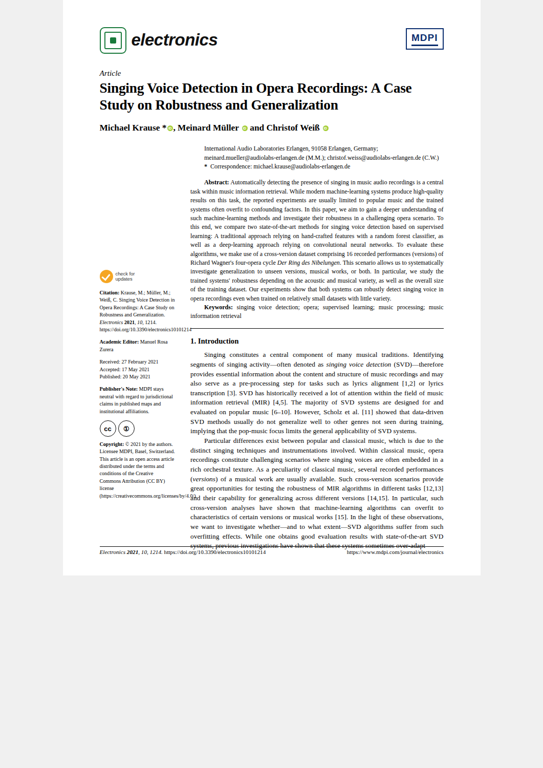electronics
MDPI
Article
Singing Voice Detection in Opera Recordings: A Case Study on Robustness and Generalization
Michael Krause * , Meinard Müller and Christof Weiß
check for
updates
Citation: Krause, M.; Müller, M.; Weiß, C. Singing Voice Detection in Opera Recordings: A Case Study on Robustness and Generalization. Electronics 2021, 10, 1214. https://doi.org/10.3390/electronics10101214
Academic Editor: Manuel Rosa Zurera
Received: 27 February 2021
Accepted: 17 May 2021
Published: 20 May 2021
Publisher's Note: MDPI stays neutral with regard to jurisdictional claims in published maps and institutional affiliations.
cc
①
Copyright: © 2021 by the authors. Licensee MDPI, Basel, Switzerland. This article is an open access article distributed under the terms and conditions of the Creative Commons Attribution (CC BY) license (https://creativecommons.org/licenses/by/4.0/).
International Audio Laboratories Erlangen, 91058 Erlangen, Germany;
meinard.mueller@audiolabs-erlangen.de (M.M.); christof.weiss@audiolabs-erlangen.de (C.W.)
* Correspondence: michael.krause@audiolabs-erlangen.de
Abstract: Automatically detecting the presence of singing in music audio recordings is a central task within music information retrieval. While modern machine-learning systems produce high-quality results on this task, the reported experiments are usually limited to popular music and the trained systems often overfit to confounding factors. In this paper, we aim to gain a deeper understanding of such machine-learning methods and investigate their robustness in a challenging opera scenario. To this end, we compare two state-of-the-art methods for singing voice detection based on supervised learning: A traditional approach relying on hand-crafted features with a random forest classifier, as well as a deep-learning approach relying on convolutional neural networks. To evaluate these algorithms, we make use of a cross-version dataset comprising 16 recorded performances (versions) of Richard Wagner's four-opera cycle Der Ring des Nibelungen. This scenario allows us to systematically investigate generalization to unseen versions, musical works, or both. In particular, we study the trained systems' robustness depending on the acoustic and musical variety, as well as the overall size of the training dataset. Our experiments show that both systems can robustly detect singing voice in opera recordings even when trained on relatively small datasets with little variety.
Keywords: singing voice detection; opera; supervised learning; music processing; music information retrieval
1. Introduction
Singing constitutes a central component of many musical traditions. Identifying segments of singing activity—often denoted as singing voice detection (SVD)—therefore provides essential information about the content and structure of music recordings and may also serve as a pre-processing step for tasks such as lyrics alignment [1,2] or lyrics transcription [3]. SVD has historically received a lot of attention within the field of music information retrieval (MIR) [4,5]. The majority of SVD systems are designed for and evaluated on popular music [6–10]. However, Scholz et al. [11] showed that data-driven SVD methods usually do not generalize well to other genres not seen during training, implying that the pop-music focus limits the general applicability of SVD systems.
Particular differences exist between popular and classical music, which is due to the distinct singing techniques and instrumentations involved. Within classical music, opera recordings constitute challenging scenarios where singing voices are often embedded in a rich orchestral texture. As a peculiarity of classical music, several recorded performances (versions) of a musical work are usually available. Such cross-version scenarios provide great opportunities for testing the robustness of MIR algorithms in different tasks [12,13] and their capability for generalizing across different versions [14,15]. In particular, such cross-version analyses have shown that machine-learning algorithms can overfit to characteristics of certain versions or musical works [15]. In the light of these observations, we want to investigate whether—and to what extent—SVD algorithms suffer from such overfitting effects. While one obtains good evaluation results with state-of-the-art SVD systems, previous investigations have shown that these systems sometimes over-adapt
Electronics 2021, 10, 1214. https://doi.org/10.3390/electronics10101214
https://www.mdpi.com/journal/electronics